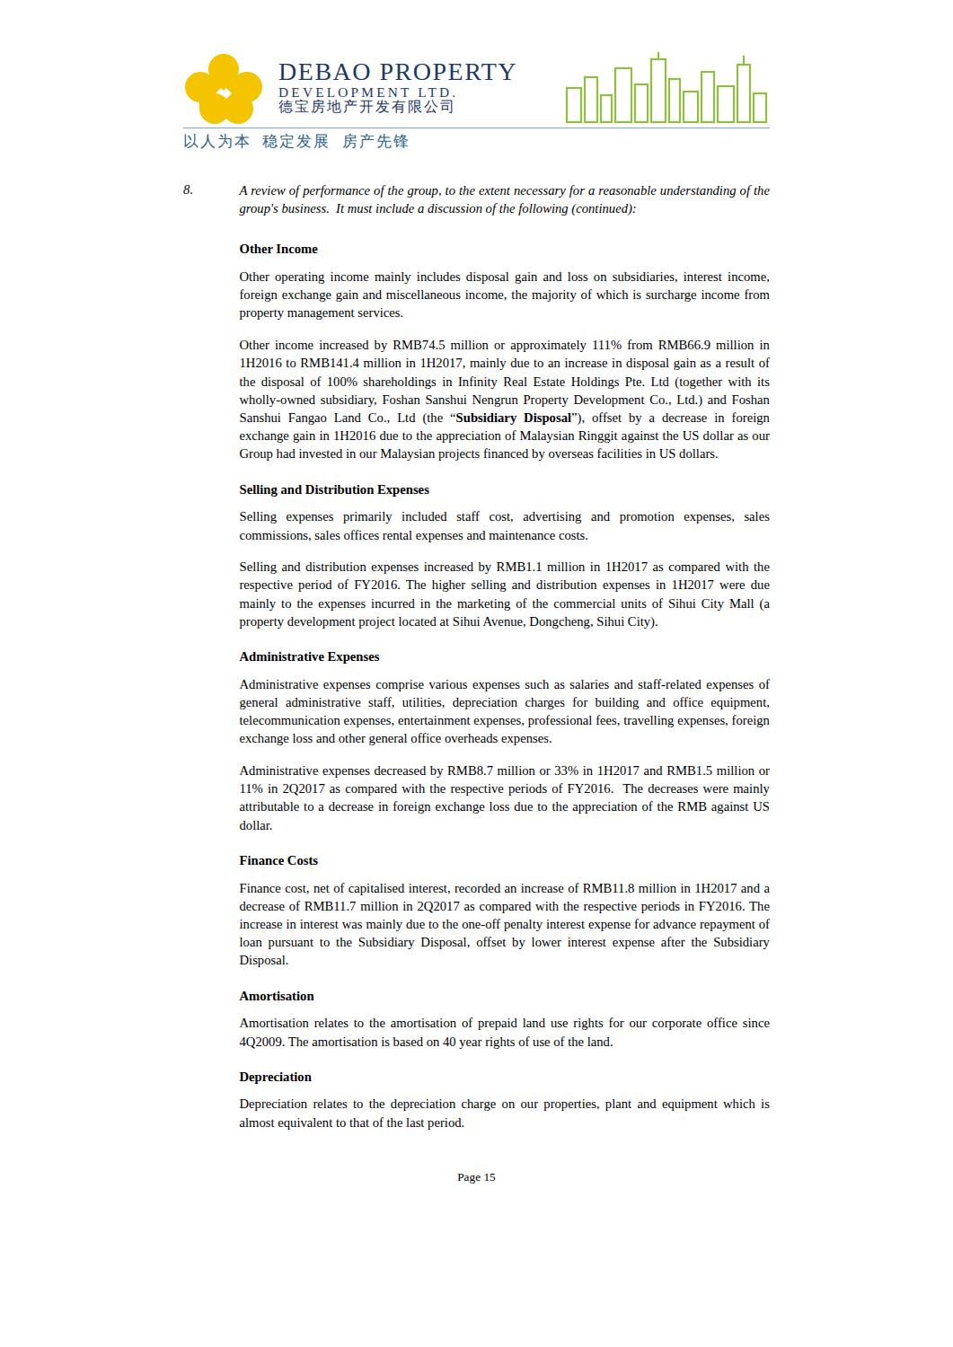DEBAO PROPERTY
DEVELOPMENT LTD.
德宝房地产开发有限公司
以人为本 稳定发展 房产先锋
8.
A review of performance of the group, to the extent necessary for a reasonable understanding of the group's business. It must include a discussion of the following (continued):
Other Income
Other operating income mainly includes disposal gain and loss on subsidiaries, interest income, foreign exchange gain and miscellaneous income, the majority of which is surcharge income from property management services.
Other income increased by RMB74.5 million or approximately 111% from RMB66.9 million in 1H2016 to RMB141.4 million in 1H2017, mainly due to an increase in disposal gain as a result of the disposal of 100% shareholdings in Infinity Real Estate Holdings Pte. Ltd (together with its wholly-owned subsidiary, Foshan Sanshui Nengrun Property Development Co., Ltd.) and Foshan Sanshui Fangao Land Co., Ltd (the “Subsidiary Disposal”), offset by a decrease in foreign exchange gain in 1H2016 due to the appreciation of Malaysian Ringgit against the US dollar as our Group had invested in our Malaysian projects financed by overseas facilities in US dollars.
Selling and Distribution Expenses
Selling expenses primarily included staff cost, advertising and promotion expenses, sales commissions, sales offices rental expenses and maintenance costs.
Selling and distribution expenses increased by RMB1.1 million in 1H2017 as compared with the respective period of FY2016. The higher selling and distribution expenses in 1H2017 were due mainly to the expenses incurred in the marketing of the commercial units of Sihui City Mall (a property development project located at Sihui Avenue, Dongcheng, Sihui City).
Administrative Expenses
Administrative expenses comprise various expenses such as salaries and staff-related expenses of general administrative staff, utilities, depreciation charges for building and office equipment, telecommunication expenses, entertainment expenses, professional fees, travelling expenses, foreign exchange loss and other general office overheads expenses.
Administrative expenses decreased by RMB8.7 million or 33% in 1H2017 and RMB1.5 million or 11% in 2Q2017 as compared with the respective periods of FY2016. The decreases were mainly attributable to a decrease in foreign exchange loss due to the appreciation of the RMB against US dollar.
Finance Costs
Finance cost, net of capitalised interest, recorded an increase of RMB11.8 million in 1H2017 and a decrease of RMB11.7 million in 2Q2017 as compared with the respective periods in FY2016. The increase in interest was mainly due to the one-off penalty interest expense for advance repayment of loan pursuant to the Subsidiary Disposal, offset by lower interest expense after the Subsidiary Disposal.
Amortisation
Amortisation relates to the amortisation of prepaid land use rights for our corporate office since 4Q2009. The amortisation is based on 40 year rights of use of the land.
Depreciation
Depreciation relates to the depreciation charge on our properties, plant and equipment which is almost equivalent to that of the last period.
Page 15